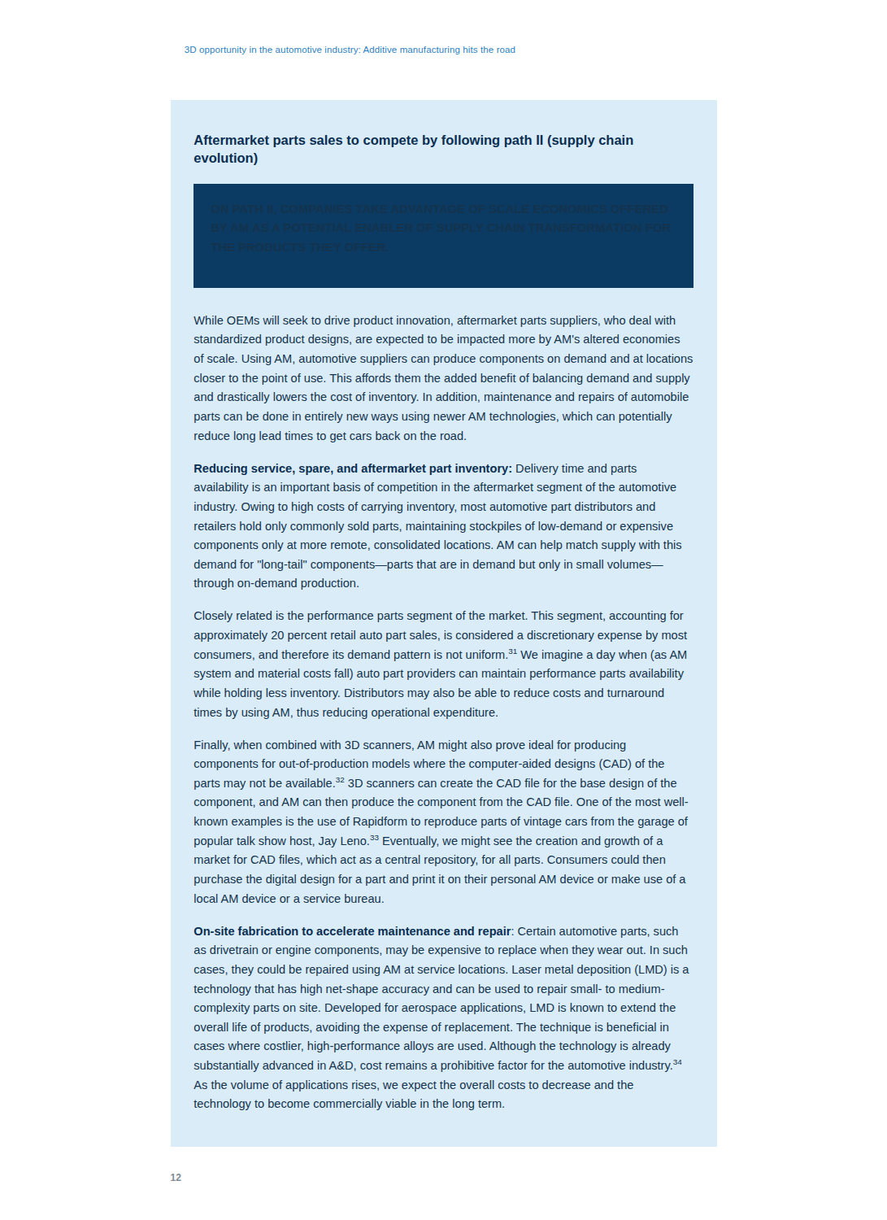3D opportunity in the automotive industry: Additive manufacturing hits the road
Aftermarket parts sales to compete by following path II (supply chain evolution)
ON PATH II, COMPANIES TAKE ADVANTAGE OF SCALE ECONOMICS OFFERED BY AM AS A POTENTIAL ENABLER OF SUPPLY CHAIN TRANSFORMATION FOR THE PRODUCTS THEY OFFER.
While OEMs will seek to drive product innovation, aftermarket parts suppliers, who deal with standardized product designs, are expected to be impacted more by AM's altered economies of scale. Using AM, automotive suppliers can produce components on demand and at locations closer to the point of use. This affords them the added benefit of balancing demand and supply and drastically lowers the cost of inventory. In addition, maintenance and repairs of automobile parts can be done in entirely new ways using newer AM technologies, which can potentially reduce long lead times to get cars back on the road.
Reducing service, spare, and aftermarket part inventory: Delivery time and parts availability is an important basis of competition in the aftermarket segment of the automotive industry. Owing to high costs of carrying inventory, most automotive part distributors and retailers hold only commonly sold parts, maintaining stockpiles of low-demand or expensive components only at more remote, consolidated locations. AM can help match supply with this demand for "long-tail" components—parts that are in demand but only in small volumes—through on-demand production.
Closely related is the performance parts segment of the market. This segment, accounting for approximately 20 percent retail auto part sales, is considered a discretionary expense by most consumers, and therefore its demand pattern is not uniform.31 We imagine a day when (as AM system and material costs fall) auto part providers can maintain performance parts availability while holding less inventory. Distributors may also be able to reduce costs and turnaround times by using AM, thus reducing operational expenditure.
Finally, when combined with 3D scanners, AM might also prove ideal for producing components for out-of-production models where the computer-aided designs (CAD) of the parts may not be available.32 3D scanners can create the CAD file for the base design of the component, and AM can then produce the component from the CAD file. One of the most well-known examples is the use of Rapidform to reproduce parts of vintage cars from the garage of popular talk show host, Jay Leno.33 Eventually, we might see the creation and growth of a market for CAD files, which act as a central repository, for all parts. Consumers could then purchase the digital design for a part and print it on their personal AM device or make use of a local AM device or a service bureau.
On-site fabrication to accelerate maintenance and repair: Certain automotive parts, such as drivetrain or engine components, may be expensive to replace when they wear out. In such cases, they could be repaired using AM at service locations. Laser metal deposition (LMD) is a technology that has high net-shape accuracy and can be used to repair small- to medium-complexity parts on site. Developed for aerospace applications, LMD is known to extend the overall life of products, avoiding the expense of replacement. The technique is beneficial in cases where costlier, high-performance alloys are used. Although the technology is already substantially advanced in A&D, cost remains a prohibitive factor for the automotive industry.34 As the volume of applications rises, we expect the overall costs to decrease and the technology to become commercially viable in the long term.
12